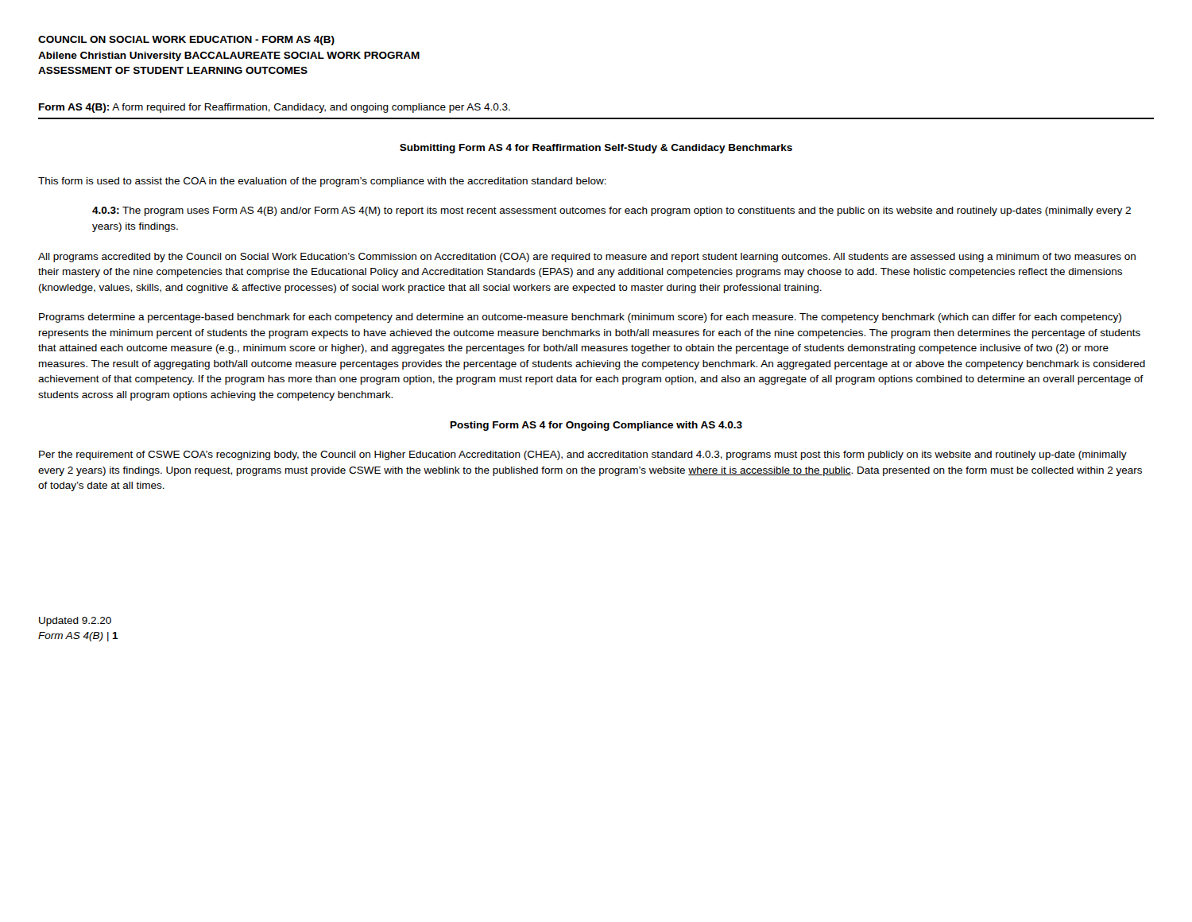COUNCIL ON SOCIAL WORK EDUCATION - FORM AS 4(B)
Abilene Christian University BACCALAUREATE SOCIAL WORK PROGRAM
ASSESSMENT OF STUDENT LEARNING OUTCOMES
Form AS 4(B): A form required for Reaffirmation, Candidacy, and ongoing compliance per AS 4.0.3.
Submitting Form AS 4 for Reaffirmation Self-Study & Candidacy Benchmarks
This form is used to assist the COA in the evaluation of the program’s compliance with the accreditation standard below:
4.0.3: The program uses Form AS 4(B) and/or Form AS 4(M) to report its most recent assessment outcomes for each program option to constituents and the public on its website and routinely up-dates (minimally every 2 years) its findings.
All programs accredited by the Council on Social Work Education’s Commission on Accreditation (COA) are required to measure and report student learning outcomes. All students are assessed using a minimum of two measures on their mastery of the nine competencies that comprise the Educational Policy and Accreditation Standards (EPAS) and any additional competencies programs may choose to add. These holistic competencies reflect the dimensions (knowledge, values, skills, and cognitive & affective processes) of social work practice that all social workers are expected to master during their professional training.
Programs determine a percentage-based benchmark for each competency and determine an outcome-measure benchmark (minimum score) for each measure. The competency benchmark (which can differ for each competency) represents the minimum percent of students the program expects to have achieved the outcome measure benchmarks in both/all measures for each of the nine competencies. The program then determines the percentage of students that attained each outcome measure (e.g., minimum score or higher), and aggregates the percentages for both/all measures together to obtain the percentage of students demonstrating competence inclusive of two (2) or more measures. The result of aggregating both/all outcome measure percentages provides the percentage of students achieving the competency benchmark. An aggregated percentage at or above the competency benchmark is considered achievement of that competency. If the program has more than one program option, the program must report data for each program option, and also an aggregate of all program options combined to determine an overall percentage of students across all program options achieving the competency benchmark.
Posting Form AS 4 for Ongoing Compliance with AS 4.0.3
Per the requirement of CSWE COA’s recognizing body, the Council on Higher Education Accreditation (CHEA), and accreditation standard 4.0.3, programs must post this form publicly on its website and routinely up-date (minimally every 2 years) its findings. Upon request, programs must provide CSWE with the weblink to the published form on the program’s website where it is accessible to the public. Data presented on the form must be collected within 2 years of today’s date at all times.
Updated 9.2.20
Form AS 4(B) | 1